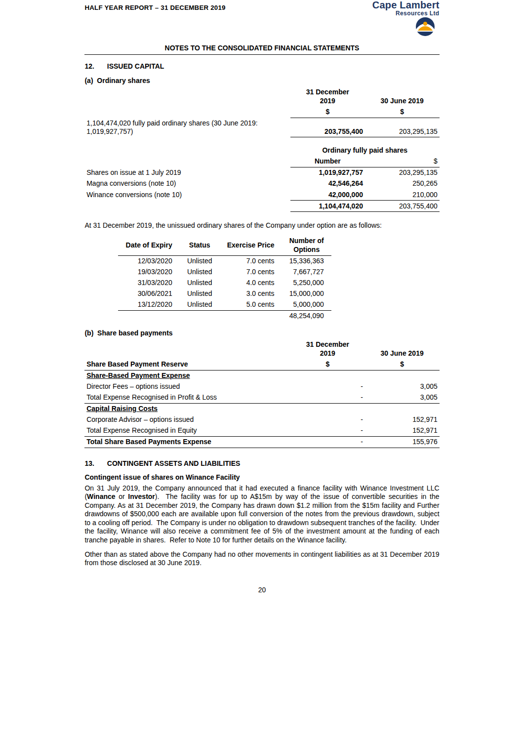HALF YEAR REPORT – 31 DECEMBER 2019
Cape LambertResources Ltd
NOTES TO THE CONSOLIDATED FINANCIAL STATEMENTS
12. ISSUED CAPITAL
(a) Ordinary shares
| | 31 December 2019 | 30 June 2019 |
| | $ | $ |
| 1,104,474,020 fully paid ordinary shares (30 June 2019: 1,019,927,757) | 203,755,400 | 203,295,135 |
| | Ordinary fully paid shares |
| | Number | $ |
| Shares on issue at 1 July 2019 | 1,019,927,757 | 203,295,135 |
| Magna conversions (note 10) | 42,546,264 | 250,265 |
| Winance conversions (note 10) | 42,000,000 | 210,000 |
| | 1,104,474,020 | 203,755,400 |
At 31 December 2019, the unissued ordinary shares of the Company under option are as follows:
| Date of Expiry | Status | Exercise Price | Number of Options |
| --- | --- | --- | --- |
| 12/03/2020 | Unlisted | 7.0 cents | 15,336,363 |
| 19/03/2020 | Unlisted | 7.0 cents | 7,667,727 |
| 31/03/2020 | Unlisted | 4.0 cents | 5,250,000 |
| 30/06/2021 | Unlisted | 3.0 cents | 15,000,000 |
| 13/12/2020 | Unlisted | 5.0 cents | 5,000,000 |
| | | | 48,254,090 |
(b) Share based payments
| | 31 December 2019 | 30 June 2019 |
| Share Based Payment Reserve | $ | $ |
| Share-Based Payment Expense | | |
| Director Fees – options issued | - | 3,005 |
| Total Expense Recognised in Profit & Loss | - | 3,005 |
| Capital Raising Costs | | |
| Corporate Advisor – options issued | - | 152,971 |
| Total Expense Recognised in Equity | - | 152,971 |
| Total Share Based Payments Expense | - | 155,976 |
13. CONTINGENT ASSETS AND LIABILITIES
Contingent issue of shares on Winance Facility
On 31 July 2019, the Company announced that it had executed a finance facility with Winance Investment LLC (Winance or Investor). The facility was for up to A$15m by way of the issue of convertible securities in the Company. As at 31 December 2019, the Company has drawn down $1.2 million from the $15m facility and Further drawdowns of $500,000 each are available upon full conversion of the notes from the previous drawdown, subject to a cooling off period. The Company is under no obligation to drawdown subsequent tranches of the facility. Under the facility, Winance will also receive a commitment fee of 5% of the investment amount at the funding of each tranche payable in shares. Refer to Note 10 for further details on the Winance facility.
Other than as stated above the Company had no other movements in contingent liabilities as at 31 December 2019 from those disclosed at 30 June 2019.
20